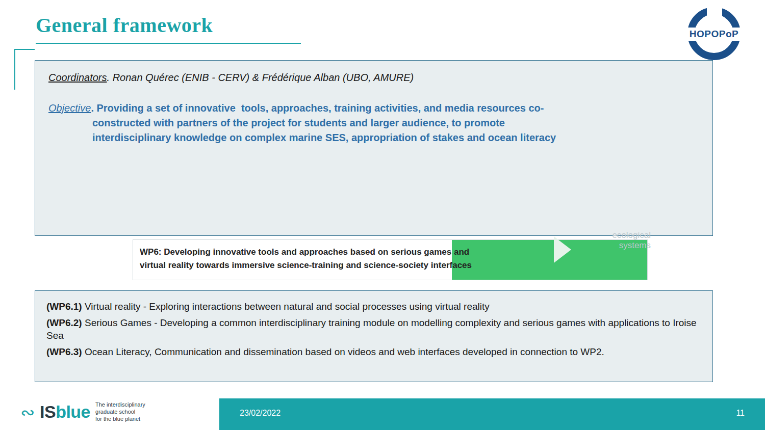General framework
HOPOPoP
Coordinators. Ronan Quérec (ENIB - CERV) & Frédérique Alban (UBO, AMURE)
Objective. Providing a set of innovative tools, approaches, training activities, and media resources co- constructed with partners of the project for students and larger audience, to promote interdisciplinary knowledge on complex marine SES, appropriation of stakes and ocean literacy
WP6: Developing innovative tools and approaches based on serious games and
virtual reality towards immersive science-training and science-society interfaces
ecological
systems
(WP6.1) Virtual reality - Exploring interactions between natural and social processes using virtual reality
(WP6.2) Serious Games - Developing a common interdisciplinary training module on modelling complexity and serious games with applications to Iroise Sea
(WP6.3) Ocean Literacy, Communication and dissemination based on videos and web interfaces developed in connection to WP2.
∾ ISblue The interdisciplinary
graduate school
for the blue planet
23/02/2022
11